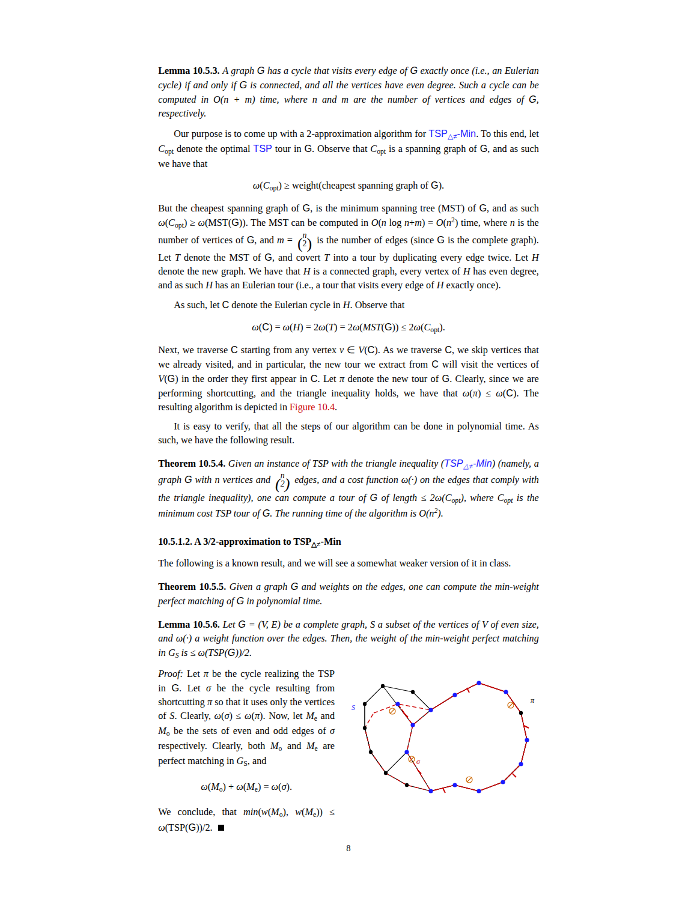Lemma 10.5.3. A graph G has a cycle that visits every edge of G exactly once (i.e., an Eulerian cycle) if and only if G is connected, and all the vertices have even degree. Such a cycle can be computed in O(n + m) time, where n and m are the number of vertices and edges of G, respectively.
Our purpose is to come up with a 2-approximation algorithm for TSP△≠-Min. To this end, let Copt denote the optimal TSP tour in G. Observe that Copt is a spanning graph of G, and as such we have that
ω(Copt) ≥ weight(cheapest spanning graph of G).
But the cheapest spanning graph of G, is the minimum spanning tree (MST) of G, and as such ω(Copt) ≥ ω(MST(G)). The MST can be computed in O(n log n+m) = O(n 2) time, where n is the number of vertices of G, and m = (n
2) is the number of edges (since G is the complete graph). Let T denote the MST of G, and covert T into a tour by duplicating every edge twice. Let H denote the new graph. We have that H is a connected graph, every vertex of H has even degree, and as such H has an Eulerian tour (i.e., a tour that visits every edge of H exactly once).
As such, let C denote the Eulerian cycle in H. Observe that
ω(C) = ω(H) = 2ω(T) = 2ω(MST(G)) ≤ 2ω(Copt).
Next, we traverse C starting from any vertex v ∈ V(C). As we traverse C, we skip vertices that we already visited, and in particular, the new tour we extract from C will visit the vertices of V(G) in the order they first appear in C. Let π denote the new tour of G. Clearly, since we are performing shortcutting, and the triangle inequality holds, we have that ω(π) ≤ ω(C). The resulting algorithm is depicted in Figure 10.4.
It is easy to verify, that all the steps of our algorithm can be done in polynomial time. As such, we have the following result.
Theorem 10.5.4. Given an instance of TSP with the triangle inequality (TSP△≠-Min) (namely, a graph G with n vertices and (n
2) edges, and a cost function ω(·) on the edges that comply with the triangle inequality), one can compute a tour of G of length ≤ 2ω(Copt), where Copt is the minimum cost TSP tour of G. The running time of the algorithm is O(n 2).
10.5.1.2. A 3/2-approximation to TSP△≠-Min
The following is a known result, and we will see a somewhat weaker version of it in class.
Theorem 10.5.5. Given a graph G and weights on the edges, one can compute the min-weight perfect matching of G in polynomial time.
Lemma 10.5.6. Let G = (V, E) be a complete graph, S a subset of the vertices of V of even size, and ω(·) a weight function over the edges. Then, the weight of the min-weight perfect matching in GS is ≤ ω(TSP(G))/2.
Proof: Let π be the cycle realizing the TSP in G. Let σ be the cycle resulting from shortcutting π so that it uses only the vertices of S. Clearly, ω(σ) ≤ ω(π). Now, let Me and Mo be the sets of even and odd edges of σ respectively. Clearly, both Mo and Me are perfect matching in GS, and
ω(Mo) + ω(Me) = ω(σ).
We conclude, that min(w(Mo), w(Me)) ≤ ω(TSP(G))/2.
S π σ
8